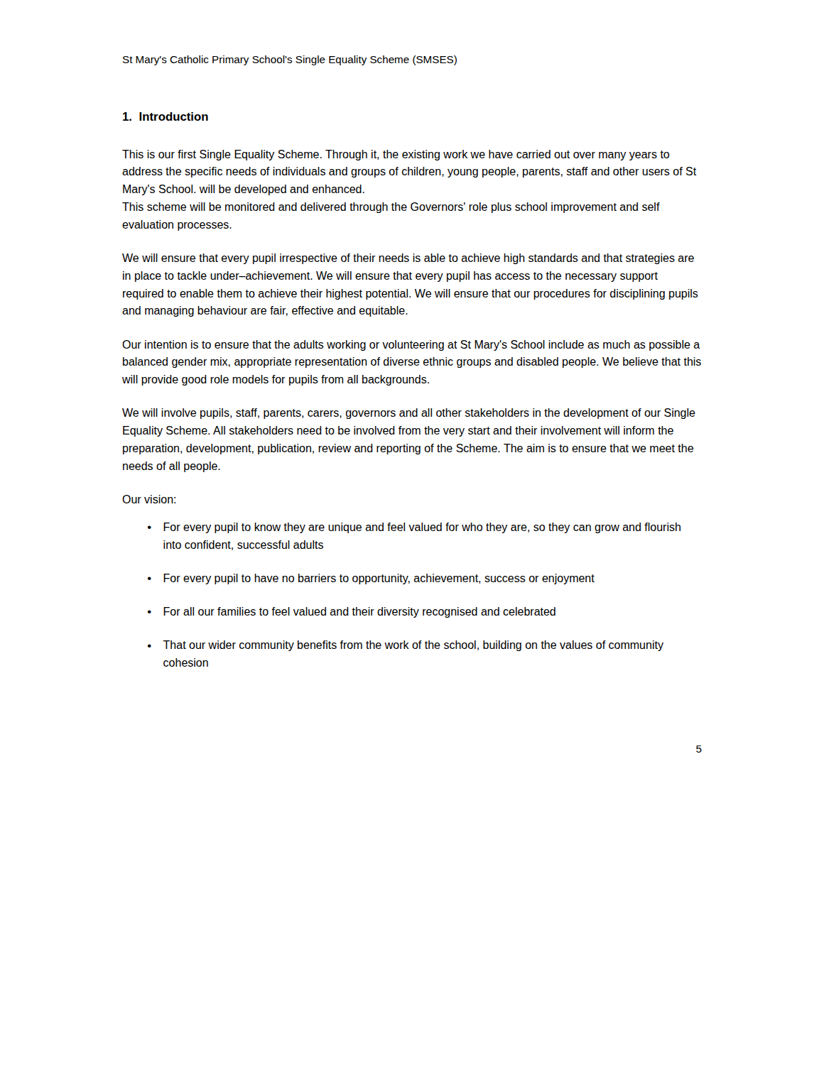St Mary's Catholic Primary School's Single Equality Scheme (SMSES)
1. Introduction
This is our first Single Equality Scheme. Through it, the existing work we have carried out over many years to address the specific needs of individuals and groups of children, young people, parents, staff and other users of St Mary's School. will be developed and enhanced.
This scheme will be monitored and delivered through the Governors' role plus school improvement and self evaluation processes.
We will ensure that every pupil irrespective of their needs is able to achieve high standards and that strategies are in place to tackle under–achievement. We will ensure that every pupil has access to the necessary support required to enable them to achieve their highest potential. We will ensure that our procedures for disciplining pupils and managing behaviour are fair, effective and equitable.
Our intention is to ensure that the adults working or volunteering at St Mary's School include as much as possible a balanced gender mix, appropriate representation of diverse ethnic groups and disabled people. We believe that this will provide good role models for pupils from all backgrounds.
We will involve pupils, staff, parents, carers, governors and all other stakeholders in the development of our Single Equality Scheme. All stakeholders need to be involved from the very start and their involvement will inform the preparation, development, publication, review and reporting of the Scheme. The aim is to ensure that we meet the needs of all people.
Our vision:
For every pupil to know they are unique and feel valued for who they are, so they can grow and flourish into confident, successful adults
For every pupil to have no barriers to opportunity, achievement, success or enjoyment
For all our families to feel valued and their diversity recognised and celebrated
That our wider community benefits from the work of the school, building on the values of community cohesion
5